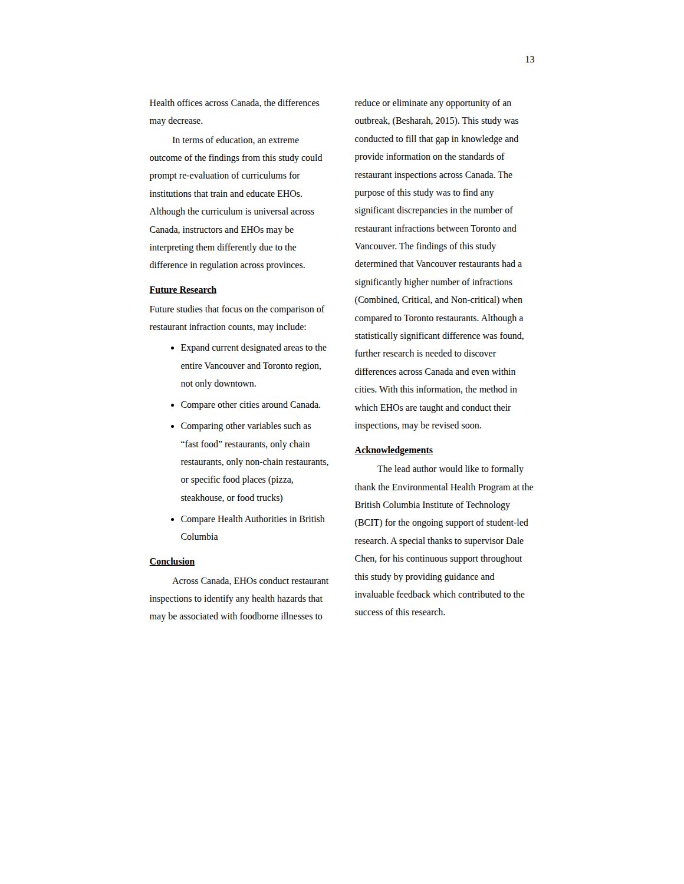13
Health offices across Canada, the differences may decrease.
In terms of education, an extreme outcome of the findings from this study could prompt re-evaluation of curriculums for institutions that train and educate EHOs. Although the curriculum is universal across Canada, instructors and EHOs may be interpreting them differently due to the difference in regulation across provinces.
Future Research
Future studies that focus on the comparison of restaurant infraction counts, may include:
Expand current designated areas to the entire Vancouver and Toronto region, not only downtown.
Compare other cities around Canada.
Comparing other variables such as “fast food” restaurants, only chain restaurants, only non-chain restaurants, or specific food places (pizza, steakhouse, or food trucks)
Compare Health Authorities in British Columbia
Conclusion
Across Canada, EHOs conduct restaurant inspections to identify any health hazards that may be associated with foodborne illnesses to reduce or eliminate any opportunity of an outbreak, (Besharah, 2015). This study was conducted to fill that gap in knowledge and provide information on the standards of restaurant inspections across Canada. The purpose of this study was to find any significant discrepancies in the number of restaurant infractions between Toronto and Vancouver. The findings of this study determined that Vancouver restaurants had a significantly higher number of infractions (Combined, Critical, and Non-critical) when compared to Toronto restaurants. Although a statistically significant difference was found, further research is needed to discover differences across Canada and even within cities. With this information, the method in which EHOs are taught and conduct their inspections, may be revised soon.
Acknowledgements
The lead author would like to formally thank the Environmental Health Program at the British Columbia Institute of Technology (BCIT) for the ongoing support of student-led research. A special thanks to supervisor Dale Chen, for his continuous support throughout this study by providing guidance and invaluable feedback which contributed to the success of this research.